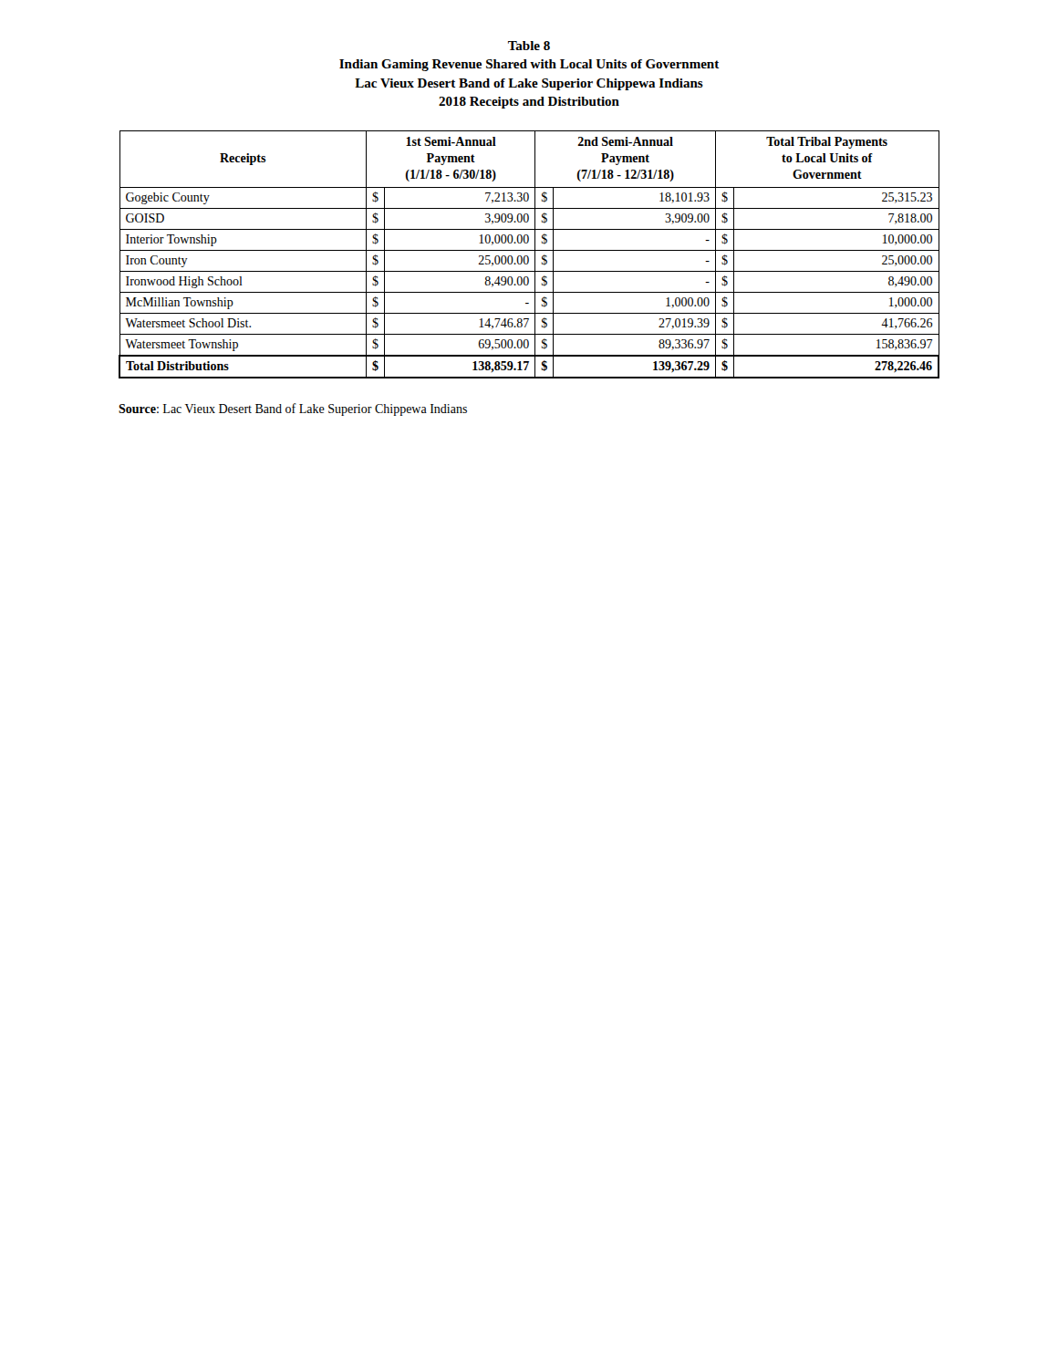Table 8
Indian Gaming Revenue Shared with Local Units of Government
Lac Vieux Desert Band of Lake Superior Chippewa Indians
2018 Receipts and Distribution
| Receipts | 1st Semi-Annual Payment (1/1/18 - 6/30/18) | 2nd Semi-Annual Payment (7/1/18 - 12/31/18) | Total Tribal Payments to Local Units of Government |
| --- | --- | --- | --- |
| Gogebic County | $ | 7,213.30 | $ | 18,101.93 | $ | 25,315.23 |
| GOISD | $ | 3,909.00 | $ | 3,909.00 | $ | 7,818.00 |
| Interior Township | $ | 10,000.00 | $ | - | $ | 10,000.00 |
| Iron County | $ | 25,000.00 | $ | - | $ | 25,000.00 |
| Ironwood High School | $ | 8,490.00 | $ | - | $ | 8,490.00 |
| McMillian Township | $ | - | $ | 1,000.00 | $ | 1,000.00 |
| Watersmeet School Dist. | $ | 14,746.87 | $ | 27,019.39 | $ | 41,766.26 |
| Watersmeet Township | $ | 69,500.00 | $ | 89,336.97 | $ | 158,836.97 |
| Total Distributions | $ | 138,859.17 | $ | 139,367.29 | $ | 278,226.46 |
Source: Lac Vieux Desert Band of Lake Superior Chippewa Indians